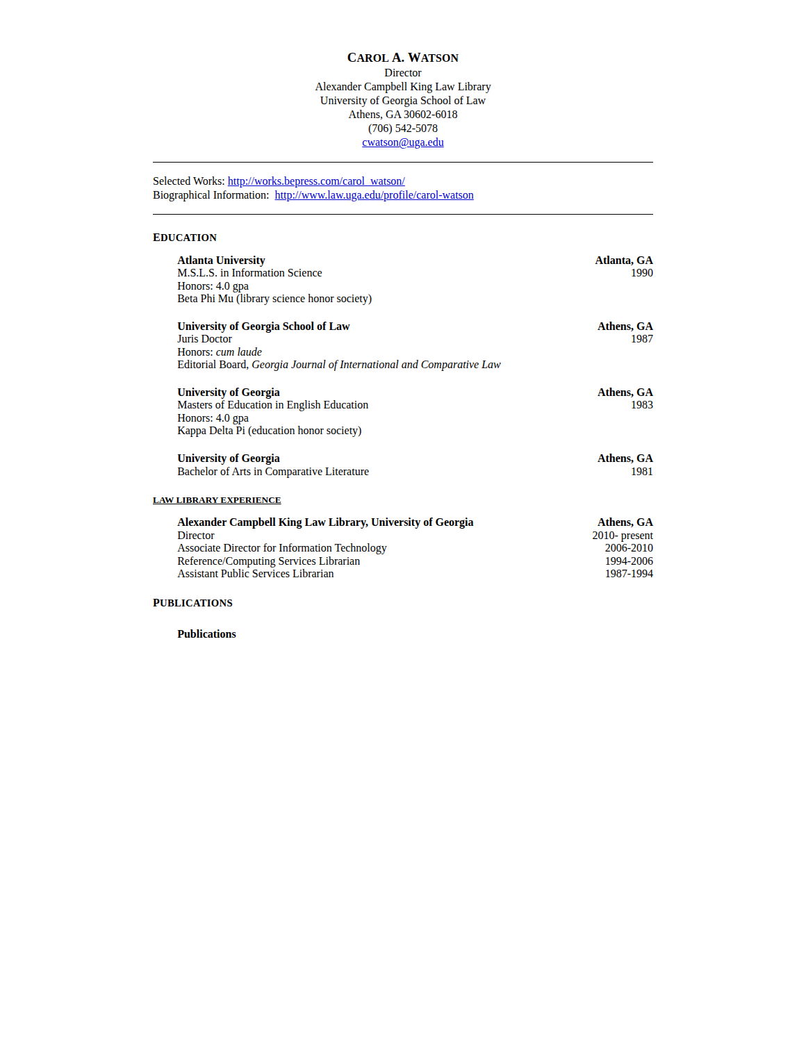CAROL A. WATSON
Director
Alexander Campbell King Law Library
University of Georgia School of Law
Athens, GA 30602-6018
(706) 542-5078
cwatson@uga.edu
Selected Works: http://works.bepress.com/carol_watson/
Biographical Information: http://www.law.uga.edu/profile/carol-watson
EDUCATION
Atlanta University Atlanta, GA
M.S.L.S. in Information Science 1990
Honors: 4.0 gpa
Beta Phi Mu (library science honor society)
University of Georgia School of Law Athens, GA
Juris Doctor 1987
Honors: cum laude
Editorial Board, Georgia Journal of International and Comparative Law
University of Georgia Athens, GA
Masters of Education in English Education 1983
Honors: 4.0 gpa
Kappa Delta Pi (education honor society)
University of Georgia Athens, GA
Bachelor of Arts in Comparative Literature 1981
Law Library Experience
Alexander Campbell King Law Library, University of Georgia Athens, GA
Director 2010- present
Associate Director for Information Technology 2006-2010
Reference/Computing Services Librarian 1994-2006
Assistant Public Services Librarian 1987-1994
PUBLICATIONS
Publications